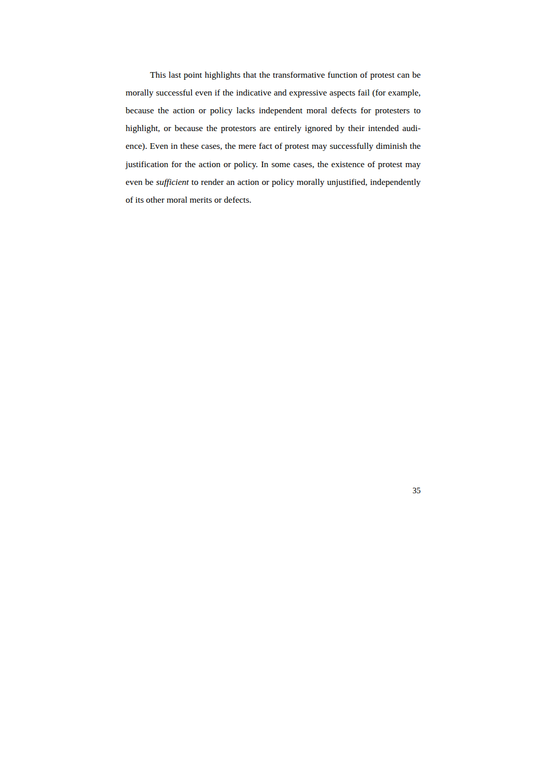This last point highlights that the transformative function of protest can be morally successful even if the indicative and expressive aspects fail (for example, because the action or policy lacks independent moral defects for protesters to highlight, or because the protestors are entirely ignored by their intended audience). Even in these cases, the mere fact of protest may successfully diminish the justification for the action or policy. In some cases, the existence of protest may even be sufficient to render an action or policy morally unjustified, independently of its other moral merits or defects.
35